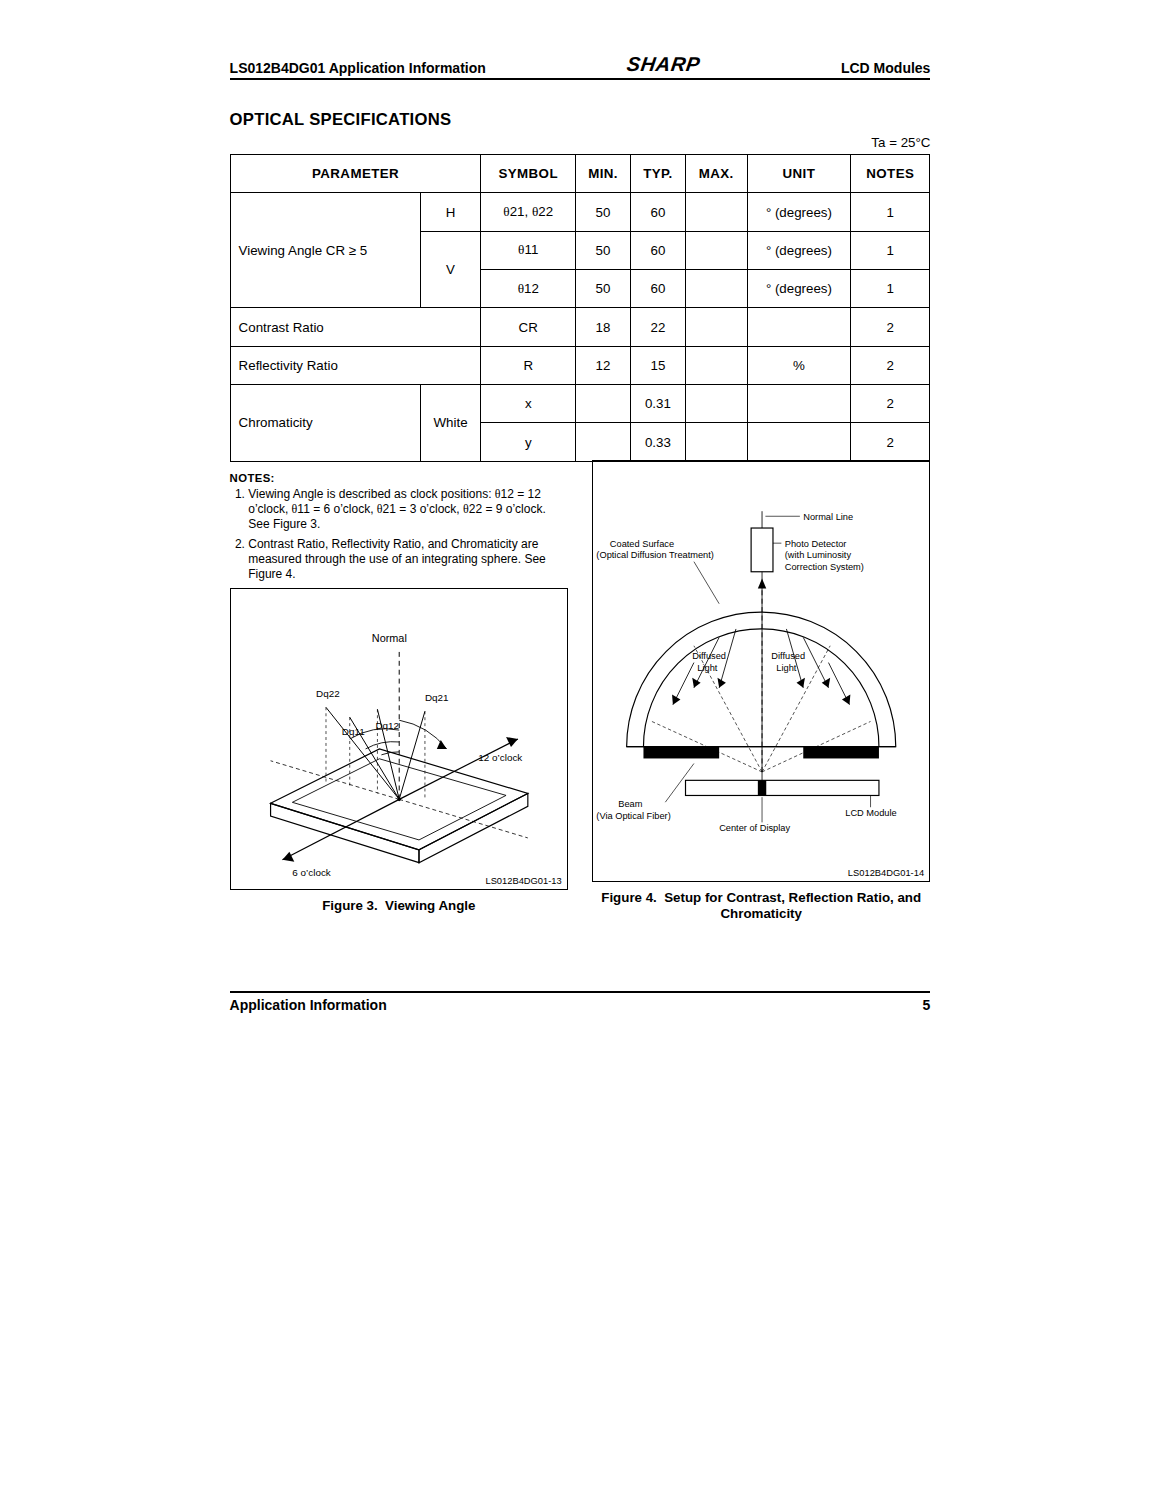LS012B4DG01 Application Information
SHARP
LCD Modules
OPTICAL SPECIFICATIONS
Ta = 25°C
| PARAMETER | SYMBOL | MIN. | TYP. | MAX. | UNIT | NOTES |
| --- | --- | --- | --- | --- | --- | --- |
| Viewing Angle CR ≥ 5 | H | θ 21, θ 22 | 50 | 60 | | ° (degrees) | 1 |
| V | θ 11 | 50 | 60 | | ° (degrees) | 1 |
| θ 12 | 50 | 60 | | ° (degrees) | 1 |
| Contrast Ratio | CR | 18 | 22 | | | 2 |
| Reflectivity Ratio | R | 12 | 15 | | % | 2 |
| Chromaticity | White | x | | 0.31 | | | 2 |
| y | | 0.33 | | | 2 |
NOTES:
Viewing Angle is described as clock positions: θ12 = 12 o’clock, θ11 = 6 o’clock, θ21 = 3 o’clock, θ22 = 9 o’clock. See Figure 3.
Contrast Ratio, Reflectivity Ratio, and Chromaticity are measured through the use of an integrating sphere. See Figure 4.
Normal 12 o’clock 6 o’clock Dq22 Dq11 Dq12 Dq21 LS012B4DG01-13
Figure 3. Viewing Angle
Normal Line Photo Detector (with Luminosity Correction System) Coated Surface (Optical Diffusion Treatment) Diffused Light Diffused Light Beam (Via Optical Fiber) Center of Display LCD Module LS012B4DG01-14
Figure 4. Setup for Contrast, Reflection Ratio, and
Chromaticity
Application Information
5